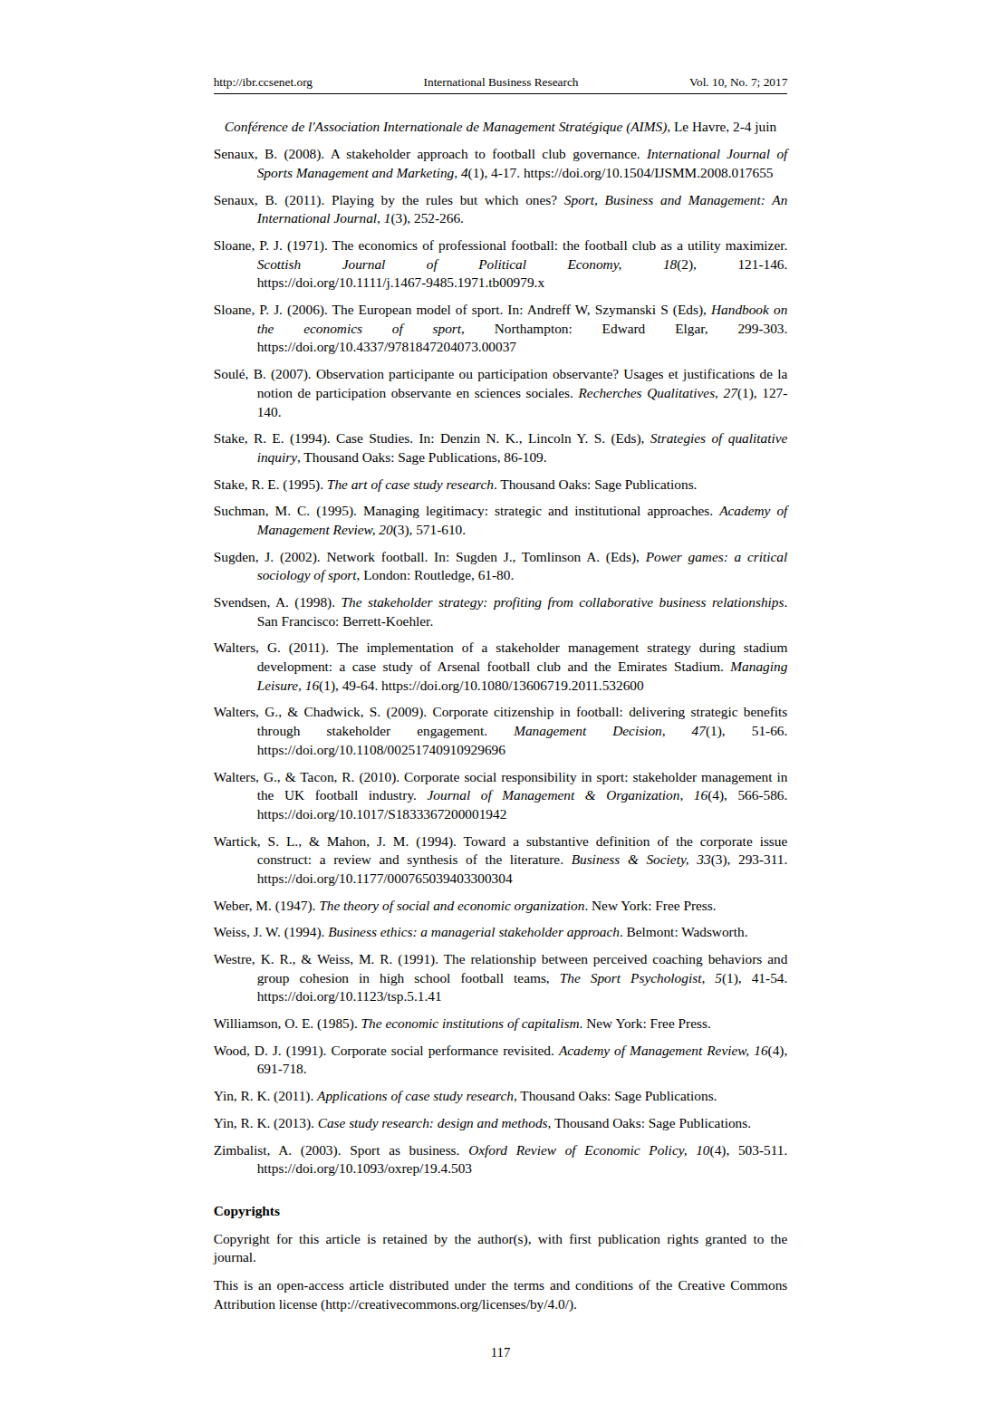http://ibr.ccsenet.org International Business Research Vol. 10, No. 7; 2017
Conférence de l'Association Internationale de Management Stratégique (AIMS), Le Havre, 2-4 juin
Senaux, B. (2008). A stakeholder approach to football club governance. International Journal of Sports Management and Marketing, 4(1), 4-17. https://doi.org/10.1504/IJSMM.2008.017655
Senaux, B. (2011). Playing by the rules but which ones? Sport, Business and Management: An International Journal, 1(3), 252-266.
Sloane, P. J. (1971). The economics of professional football: the football club as a utility maximizer. Scottish Journal of Political Economy, 18(2), 121-146. https://doi.org/10.1111/j.1467-9485.1971.tb00979.x
Sloane, P. J. (2006). The European model of sport. In: Andreff W, Szymanski S (Eds), Handbook on the economics of sport, Northampton: Edward Elgar, 299-303. https://doi.org/10.4337/9781847204073.00037
Soulé, B. (2007). Observation participante ou participation observante? Usages et justifications de la notion de participation observante en sciences sociales. Recherches Qualitatives, 27(1), 127-140.
Stake, R. E. (1994). Case Studies. In: Denzin N. K., Lincoln Y. S. (Eds), Strategies of qualitative inquiry, Thousand Oaks: Sage Publications, 86-109.
Stake, R. E. (1995). The art of case study research. Thousand Oaks: Sage Publications.
Suchman, M. C. (1995). Managing legitimacy: strategic and institutional approaches. Academy of Management Review, 20(3), 571-610.
Sugden, J. (2002). Network football. In: Sugden J., Tomlinson A. (Eds), Power games: a critical sociology of sport, London: Routledge, 61-80.
Svendsen, A. (1998). The stakeholder strategy: profiting from collaborative business relationships. San Francisco: Berrett-Koehler.
Walters, G. (2011). The implementation of a stakeholder management strategy during stadium development: a case study of Arsenal football club and the Emirates Stadium. Managing Leisure, 16(1), 49-64. https://doi.org/10.1080/13606719.2011.532600
Walters, G., & Chadwick, S. (2009). Corporate citizenship in football: delivering strategic benefits through stakeholder engagement. Management Decision, 47(1), 51-66. https://doi.org/10.1108/00251740910929696
Walters, G., & Tacon, R. (2010). Corporate social responsibility in sport: stakeholder management in the UK football industry. Journal of Management & Organization, 16(4), 566-586. https://doi.org/10.1017/S1833367200001942
Wartick, S. L., & Mahon, J. M. (1994). Toward a substantive definition of the corporate issue construct: a review and synthesis of the literature. Business & Society, 33(3), 293-311. https://doi.org/10.1177/000765039403300304
Weber, M. (1947). The theory of social and economic organization. New York: Free Press.
Weiss, J. W. (1994). Business ethics: a managerial stakeholder approach. Belmont: Wadsworth.
Westre, K. R., & Weiss, M. R. (1991). The relationship between perceived coaching behaviors and group cohesion in high school football teams, The Sport Psychologist, 5(1), 41-54. https://doi.org/10.1123/tsp.5.1.41
Williamson, O. E. (1985). The economic institutions of capitalism. New York: Free Press.
Wood, D. J. (1991). Corporate social performance revisited. Academy of Management Review, 16(4), 691-718.
Yin, R. K. (2011). Applications of case study research, Thousand Oaks: Sage Publications.
Yin, R. K. (2013). Case study research: design and methods, Thousand Oaks: Sage Publications.
Zimbalist, A. (2003). Sport as business. Oxford Review of Economic Policy, 10(4), 503-511. https://doi.org/10.1093/oxrep/19.4.503
Copyrights
Copyright for this article is retained by the author(s), with first publication rights granted to the journal.
This is an open-access article distributed under the terms and conditions of the Creative Commons Attribution license (http://creativecommons.org/licenses/by/4.0/).
117